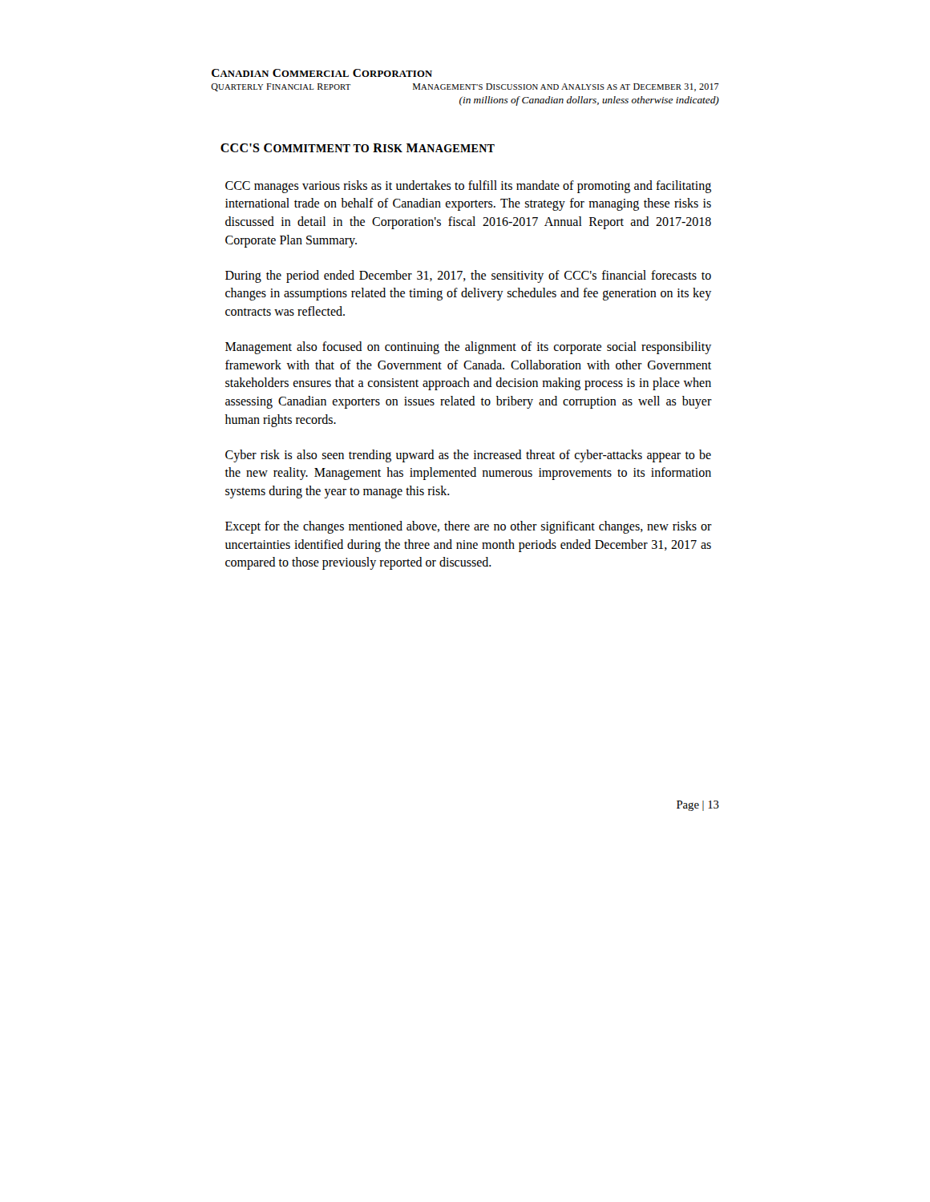CANADIAN COMMERCIAL CORPORATION
QUARTERLY FINANCIAL REPORT
MANAGEMENT'S DISCUSSION AND ANALYSIS AS AT DECEMBER 31, 2017
(in millions of Canadian dollars, unless otherwise indicated)
CCC'S COMMITMENT TO RISK MANAGEMENT
CCC manages various risks as it undertakes to fulfill its mandate of promoting and facilitating international trade on behalf of Canadian exporters. The strategy for managing these risks is discussed in detail in the Corporation's fiscal 2016-2017 Annual Report and 2017-2018 Corporate Plan Summary.
During the period ended December 31, 2017, the sensitivity of CCC's financial forecasts to changes in assumptions related the timing of delivery schedules and fee generation on its key contracts was reflected.
Management also focused on continuing the alignment of its corporate social responsibility framework with that of the Government of Canada. Collaboration with other Government stakeholders ensures that a consistent approach and decision making process is in place when assessing Canadian exporters on issues related to bribery and corruption as well as buyer human rights records.
Cyber risk is also seen trending upward as the increased threat of cyber-attacks appear to be the new reality. Management has implemented numerous improvements to its information systems during the year to manage this risk.
Except for the changes mentioned above, there are no other significant changes, new risks or uncertainties identified during the three and nine month periods ended December 31, 2017 as compared to those previously reported or discussed.
Page | 13